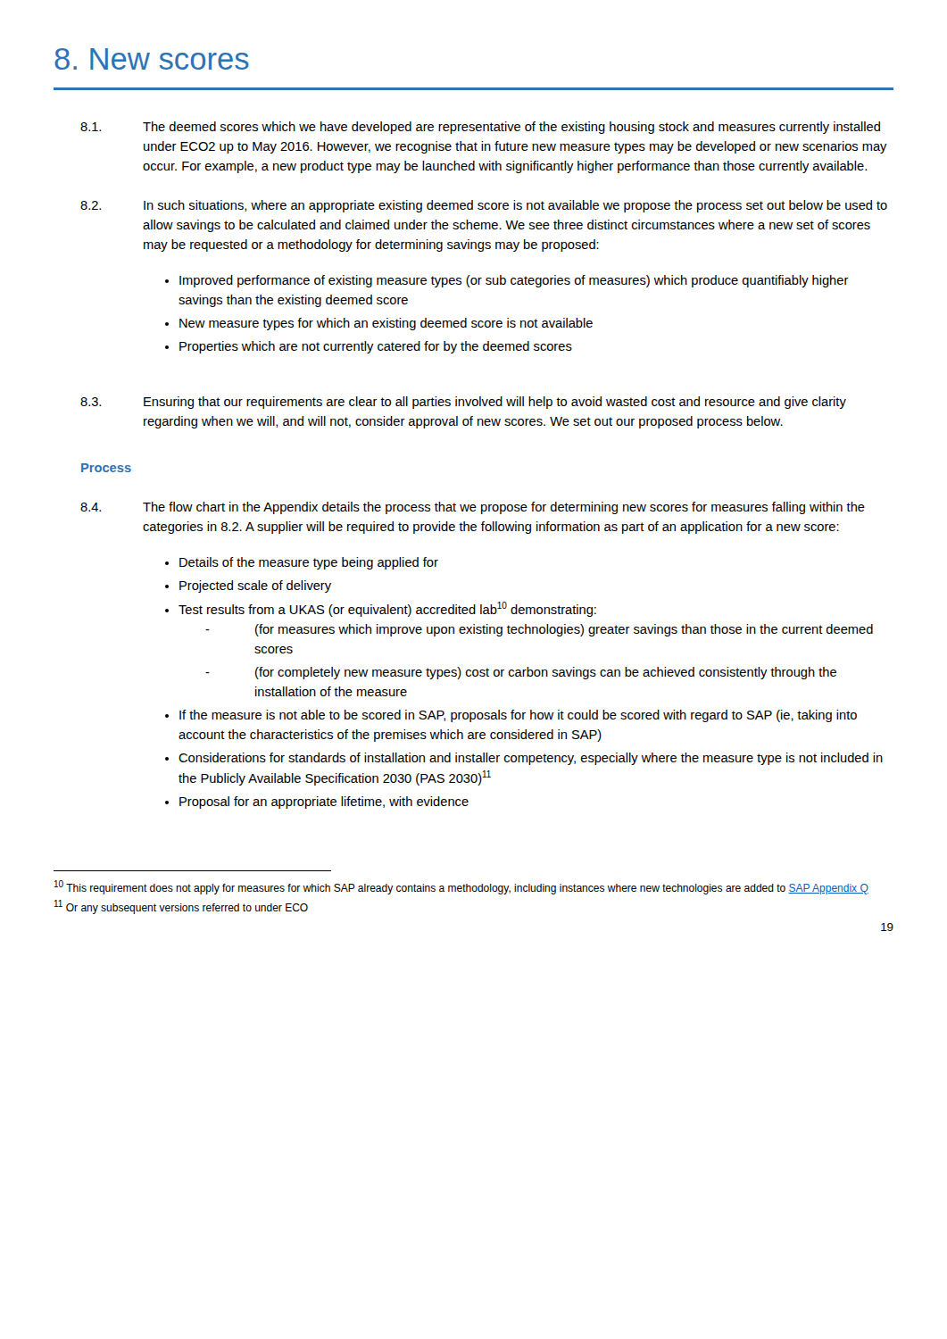8. New scores
8.1.
The deemed scores which we have developed are representative of the existing housing stock and measures currently installed under ECO2 up to May 2016. However, we recognise that in future new measure types may be developed or new scenarios may occur. For example, a new product type may be launched with significantly higher performance than those currently available.
8.2.
In such situations, where an appropriate existing deemed score is not available we propose the process set out below be used to allow savings to be calculated and claimed under the scheme. We see three distinct circumstances where a new set of scores may be requested or a methodology for determining savings may be proposed:
Improved performance of existing measure types (or sub categories of measures) which produce quantifiably higher savings than the existing deemed score
New measure types for which an existing deemed score is not available
Properties which are not currently catered for by the deemed scores
8.3.
Ensuring that our requirements are clear to all parties involved will help to avoid wasted cost and resource and give clarity regarding when we will, and will not, consider approval of new scores. We set out our proposed process below.
Process
8.4.
The flow chart in the Appendix details the process that we propose for determining new scores for measures falling within the categories in 8.2. A supplier will be required to provide the following information as part of an application for a new score:
Details of the measure type being applied for
Projected scale of delivery
Test results from a UKAS (or equivalent) accredited lab10 demonstrating:
(for measures which improve upon existing technologies) greater savings than those in the current deemed scores
(for completely new measure types) cost or carbon savings can be achieved consistently through the installation of the measure
If the measure is not able to be scored in SAP, proposals for how it could be scored with regard to SAP (ie, taking into account the characteristics of the premises which are considered in SAP)
Considerations for standards of installation and installer competency, especially where the measure type is not included in the Publicly Available Specification 2030 (PAS 2030)11
Proposal for an appropriate lifetime, with evidence
10 This requirement does not apply for measures for which SAP already contains a methodology, including instances where new technologies are added to SAP Appendix Q
11 Or any subsequent versions referred to under ECO
19